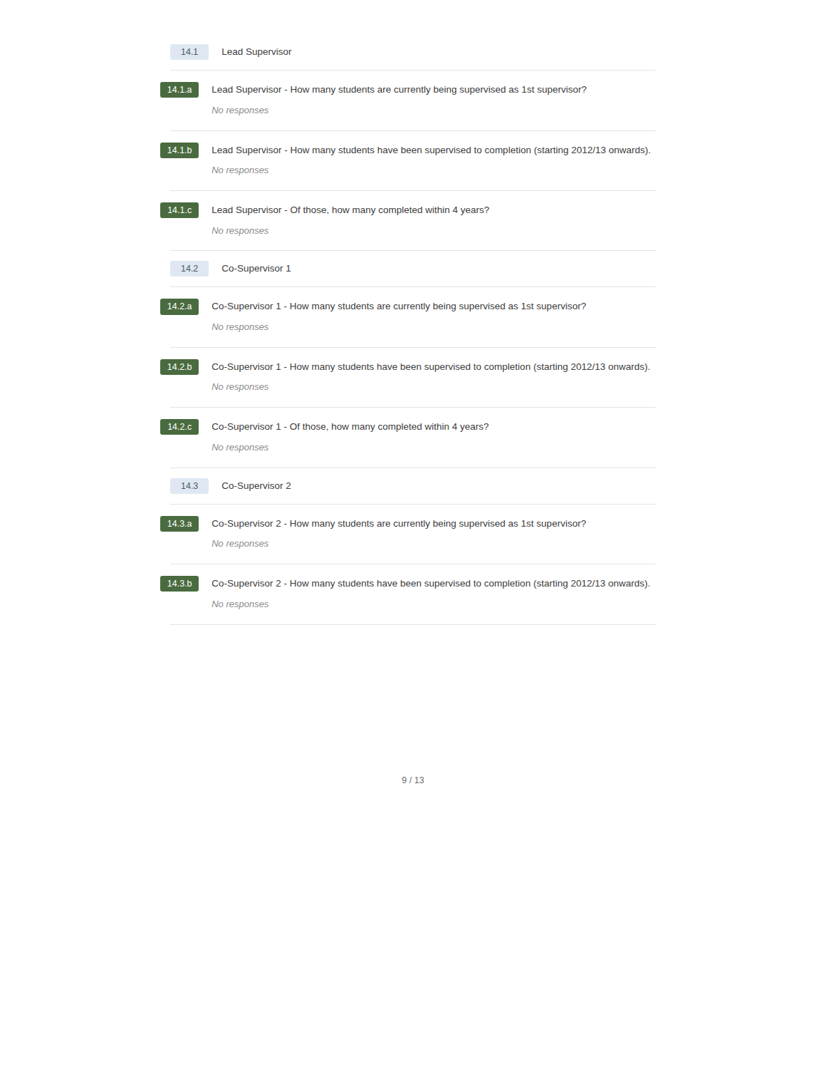14.1
Lead Supervisor
14.1.a
Lead Supervisor - How many students are currently being supervised as 1st supervisor?
No responses
14.1.b
Lead Supervisor - How many students have been supervised to completion (starting 2012/13 onwards).
No responses
14.1.c
Lead Supervisor - Of those, how many completed within 4 years?
No responses
14.2
Co-Supervisor 1
14.2.a
Co-Supervisor 1 - How many students are currently being supervised as 1st supervisor?
No responses
14.2.b
Co-Supervisor 1 - How many students have been supervised to completion (starting 2012/13 onwards).
No responses
14.2.c
Co-Supervisor 1 - Of those, how many completed within 4 years?
No responses
14.3
Co-Supervisor 2
14.3.a
Co-Supervisor 2 - How many students are currently being supervised as 1st supervisor?
No responses
14.3.b
Co-Supervisor 2 - How many students have been supervised to completion (starting 2012/13 onwards).
No responses
9 / 13